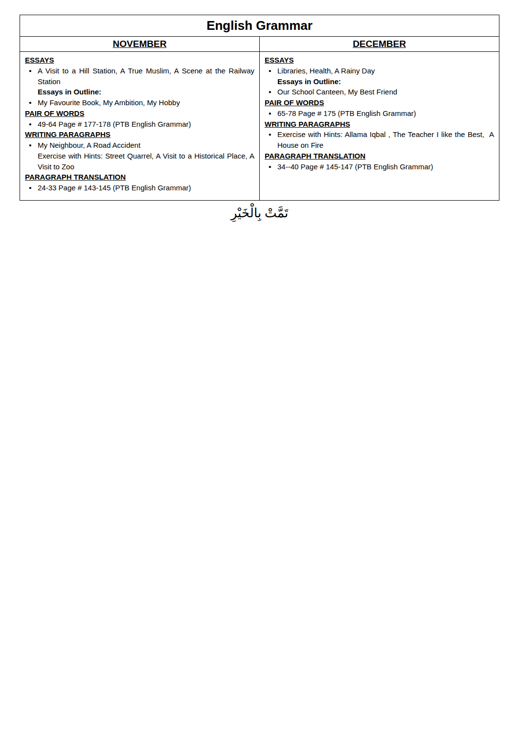| English Grammar |
| NOVEMBER | DECEMBER |
| ESSAYS A Visit to a Hill Station, A True Muslim, A Scene at the Railway Station Essays in Outline: My Favourite Book, My Ambition, My Hobby PAIR OF WORDS 49-64 Page # 177-178 (PTB English Grammar) WRITING PARAGRAPHS My Neighbour, A Road Accident Exercise with Hints: Street Quarrel, A Visit to a Historical Place, A Visit to Zoo PARAGRAPH TRANSLATION 24-33 Page # 143-145 (PTB English Grammar) | ESSAYS Libraries, Health, A Rainy Day Essays in Outline: Our School Canteen, My Best Friend PAIR OF WORDS 65-78 Page # 175 (PTB English Grammar) WRITING PARAGRAPHS Exercise with Hints: Allama Iqbal , The Teacher I like the Best, A House on Fire PARAGRAPH TRANSLATION 34--40 Page # 145-147 (PTB English Grammar) |
تَمَّتْ بِالْخَيْرِ